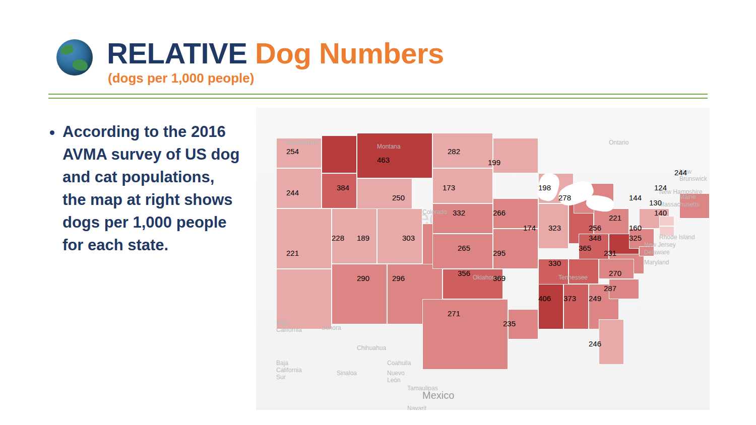RELATIVE Dog Numbers
(dogs per 1,000 people)
According to the 2016 AVMA survey of US dog and cat populations, the map at right shows dogs per 1,000 people for each state.
United
States
Washington
Montana
Ontario
New
Brunswick
Maine
New Hampshire
Massachusetts
Rhode Island
New Jersey
Delaware
Maryland
Colorado
Oklahoma
Tennessee
Baja
California
Sonora
Chihuahua
Coahuila
Baja
California
Sur
Sinaloa
Nuevo
León
Tamaulipas
Mexico
Nayarit
254
244
384
463
250
173
282
199
198
278
244
124
144
130
140
221
160
325
256
323
174
266
332
189
228
221
303
265
295
365
348
231
330
356
369
270
287
290
296
406
373
249
271
235
246